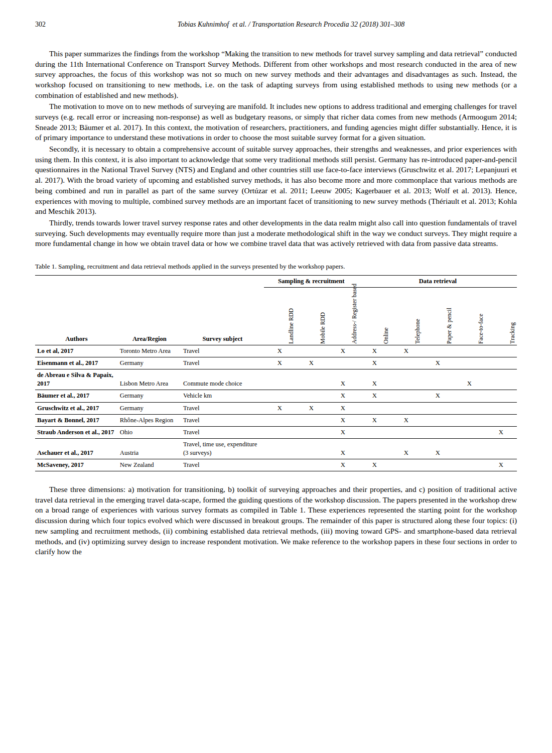302
Tobias Kuhnimhof et al. / Transportation Research Procedia 32 (2018) 301–308
This paper summarizes the findings from the workshop “Making the transition to new methods for travel survey sampling and data retrieval” conducted during the 11th International Conference on Transport Survey Methods. Different from other workshops and most research conducted in the area of new survey approaches, the focus of this workshop was not so much on new survey methods and their advantages and disadvantages as such. Instead, the workshop focused on transitioning to new methods, i.e. on the task of adapting surveys from using established methods to using new methods (or a combination of established and new methods).
The motivation to move on to new methods of surveying are manifold. It includes new options to address traditional and emerging challenges for travel surveys (e.g. recall error or increasing non-response) as well as budgetary reasons, or simply that richer data comes from new methods (Armoogum 2014; Sneade 2013; Bäumer et al. 2017). In this context, the motivation of researchers, practitioners, and funding agencies might differ substantially. Hence, it is of primary importance to understand these motivations in order to choose the most suitable survey format for a given situation.
Secondly, it is necessary to obtain a comprehensive account of suitable survey approaches, their strengths and weaknesses, and prior experiences with using them. In this context, it is also important to acknowledge that some very traditional methods still persist. Germany has re-introduced paper-and-pencil questionnaires in the National Travel Survey (NTS) and England and other countries still use face-to-face interviews (Gruschwitz et al. 2017; Lepanjuuri et al. 2017). With the broad variety of upcoming and established survey methods, it has also become more and more commonplace that various methods are being combined and run in parallel as part of the same survey (Ortúzar et al. 2011; Leeuw 2005; Kagerbauer et al. 2013; Wolf et al. 2013). Hence, experiences with moving to multiple, combined survey methods are an important facet of transitioning to new survey methods (Thériault et al. 2013; Kohla and Meschik 2013).
Thirdly, trends towards lower travel survey response rates and other developments in the data realm might also call into question fundamentals of travel surveying. Such developments may eventually require more than just a moderate methodological shift in the way we conduct surveys. They might require a more fundamental change in how we obtain travel data or how we combine travel data that was actively retrieved with data from passive data streams.
Table 1. Sampling, recruitment and data retrieval methods applied in the surveys presented by the workshop papers.
| Authors | Area/Region | Survey subject | Sampling & recruitment | Data retrieval |
| --- | --- | --- | --- | --- |
| Landline RDD | Mobile RDD | Address-/ Register based | Online | Telephone | Paper & pencil | Face-to-face | Tracking |
| Lo et al, 2017 | Toronto Metro Area | Travel | X | | X | X | X | | | |
| Eisenmann et al., 2017 | Germany | Travel | X | X | | X | | X | | |
| de Abreau e Silva & Papaix, 2017 | Lisbon Metro Area | Commute mode choice | | | X | X | | | X | |
| Bäumer et al., 2017 | Germany | Vehicle km | | | X | X | | X | | |
| Gruschwitz et al., 2017 | Germany | Travel | X | X | X | | | | | |
| Bayart & Bonnel, 2017 | Rhône-Alpes Region | Travel | | | X | X | X | | | |
| Straub Anderson et al., 2017 | Ohio | Travel | | | X | | | | | X |
| Aschauer et al., 2017 | Austria | Travel, time use, expenditure (3 surveys) | | | X | | X | X | | |
| McSaveney, 2017 | New Zealand | Travel | | | X | X | | | | X |
These three dimensions: a) motivation for transitioning, b) toolkit of surveying approaches and their properties, and c) position of traditional active travel data retrieval in the emerging travel data-scape, formed the guiding questions of the workshop discussion. The papers presented in the workshop drew on a broad range of experiences with various survey formats as compiled in Table 1. These experiences represented the starting point for the workshop discussion during which four topics evolved which were discussed in breakout groups. The remainder of this paper is structured along these four topics: (i) new sampling and recruitment methods, (ii) combining established data retrieval methods, (iii) moving toward GPS- and smartphone-based data retrieval methods, and (iv) optimizing survey design to increase respondent motivation. We make reference to the workshop papers in these four sections in order to clarify how the